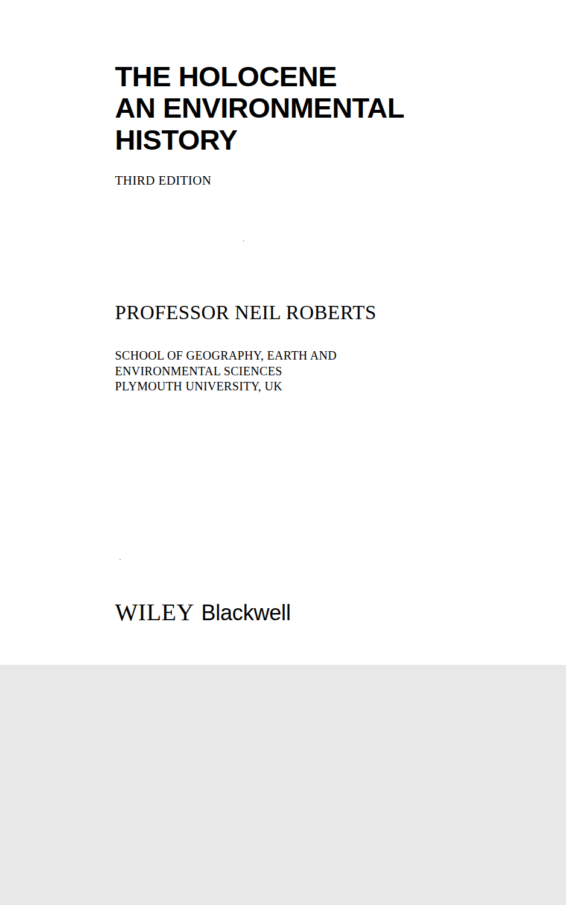The Holocene
An Environmental
History
Third Edition
Professor Neil Roberts
School of Geography, Earth and
Environmental Sciences
Plymouth University, UK
WILEY Blackwell
. .